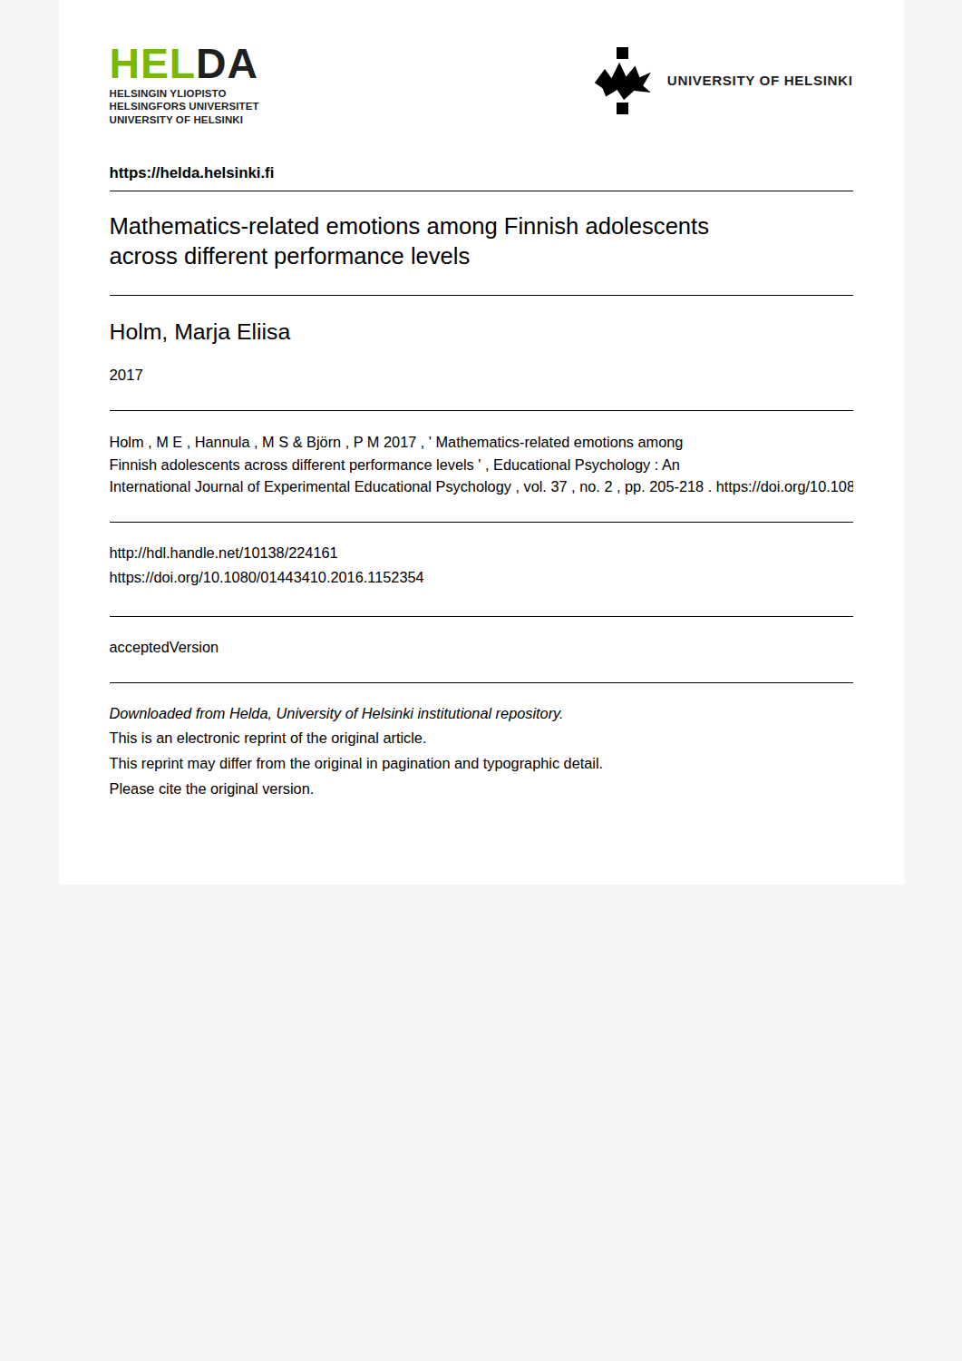HELDA
HELSINGIN YLIOPISTO HELSINGFORS UNIVERSITET UNIVERSITY OF HELSINKI
UNIVERSITY OF HELSINKI
https://helda.helsinki.fi
Mathematics-related emotions among Finnish adolescents
across different performance levels
Holm, Marja Eliisa
2017
Holm , M E , Hannula , M S & Björn , P M 2017 , ' Mathematics-related emotions among
Finnish adolescents across different performance levels ' , Educational Psychology : An
International Journal of Experimental Educational Psychology , vol. 37 , no. 2 , pp. 205-218 . https://doi.org/10.1080/0
http://hdl.handle.net/10138/224161
https://doi.org/10.1080/01443410.2016.1152354
acceptedVersion
Downloaded from Helda, University of Helsinki institutional repository.
This is an electronic reprint of the original article.
This reprint may differ from the original in pagination and typographic detail.
Please cite the original version.